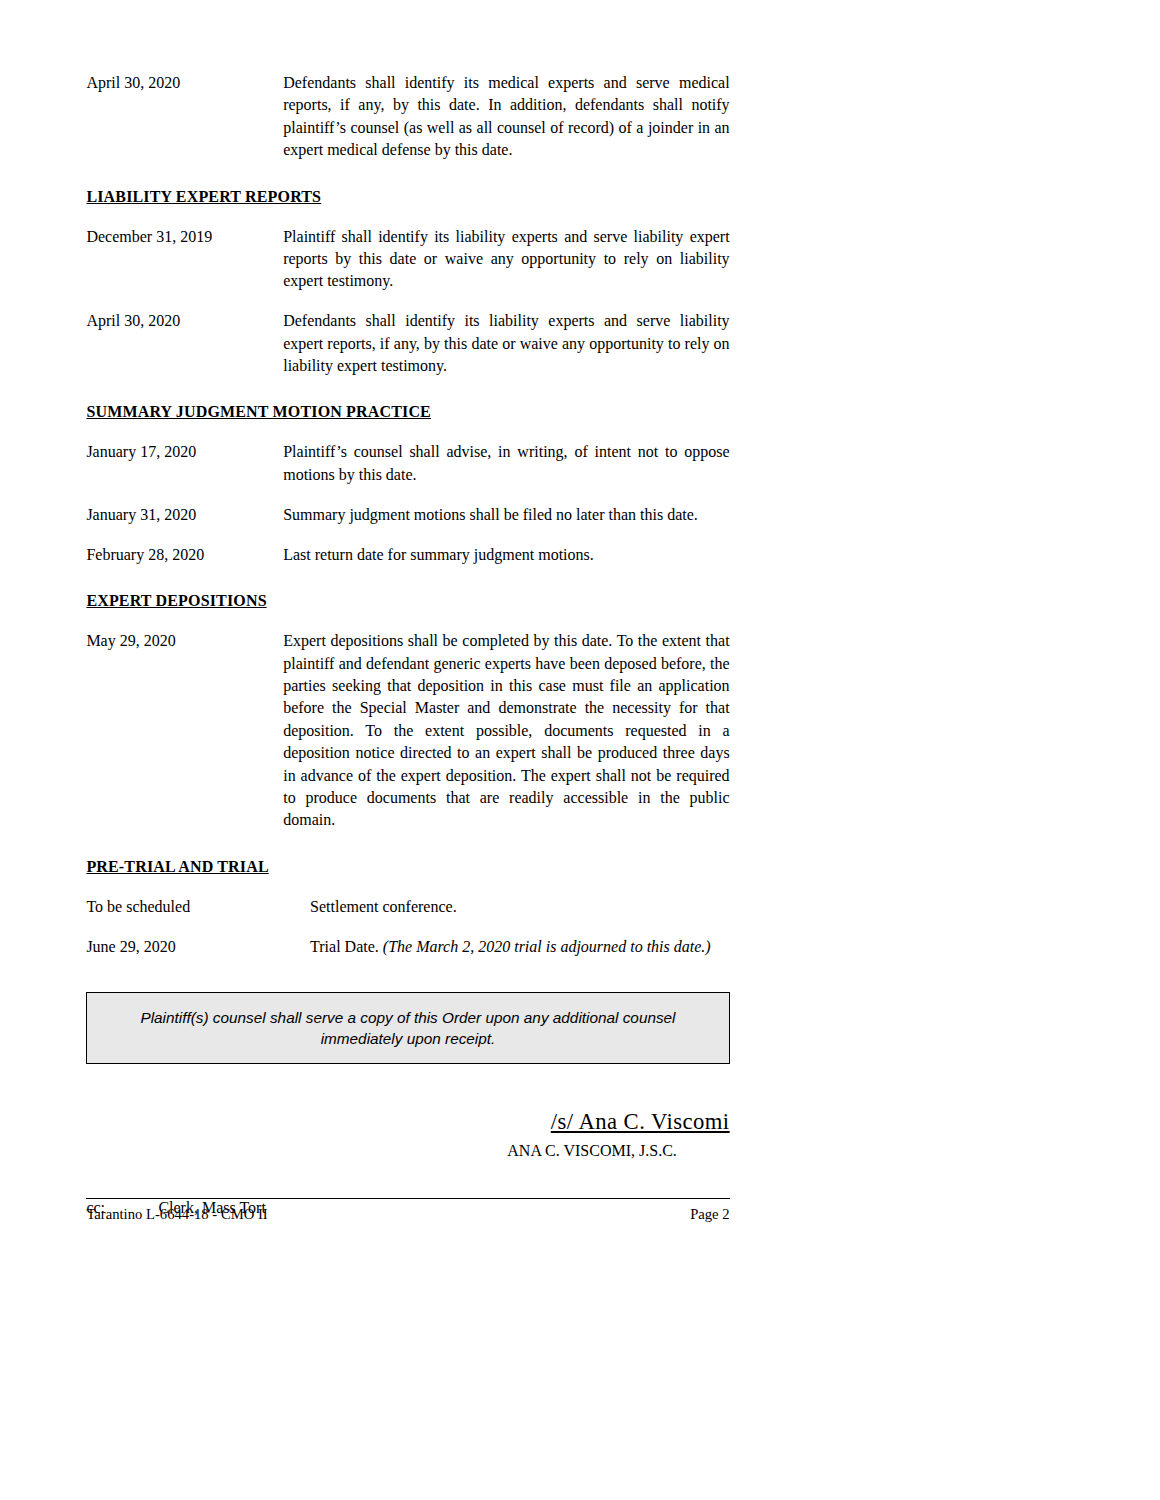April 30, 2020
Defendants shall identify its medical experts and serve medical reports, if any, by this date. In addition, defendants shall notify plaintiff’s counsel (as well as all counsel of record) of a joinder in an expert medical defense by this date.
LIABILITY EXPERT REPORTS
December 31, 2019
Plaintiff shall identify its liability experts and serve liability expert reports by this date or waive any opportunity to rely on liability expert testimony.
April 30, 2020
Defendants shall identify its liability experts and serve liability expert reports, if any, by this date or waive any opportunity to rely on liability expert testimony.
SUMMARY JUDGMENT MOTION PRACTICE
January 17, 2020
Plaintiff’s counsel shall advise, in writing, of intent not to oppose motions by this date.
January 31, 2020
Summary judgment motions shall be filed no later than this date.
February 28, 2020
Last return date for summary judgment motions.
EXPERT DEPOSITIONS
May 29, 2020
Expert depositions shall be completed by this date. To the extent that plaintiff and defendant generic experts have been deposed before, the parties seeking that deposition in this case must file an application before the Special Master and demonstrate the necessity for that deposition. To the extent possible, documents requested in a deposition notice directed to an expert shall be produced three days in advance of the expert deposition. The expert shall not be required to produce documents that are readily accessible in the public domain.
PRE-TRIAL AND TRIAL
To be scheduled
Settlement conference.
June 29, 2020
Trial Date. (The March 2, 2020 trial is adjourned to this date.)
Plaintiff(s) counsel shall serve a copy of this Order upon any additional counsel immediately upon receipt.
/s/ Ana C. Viscomi ANA C. VISCOMI, J.S.C.
cc: Clerk, Mass Tort
Tarantino L-6644-18 - CMO II Page 2